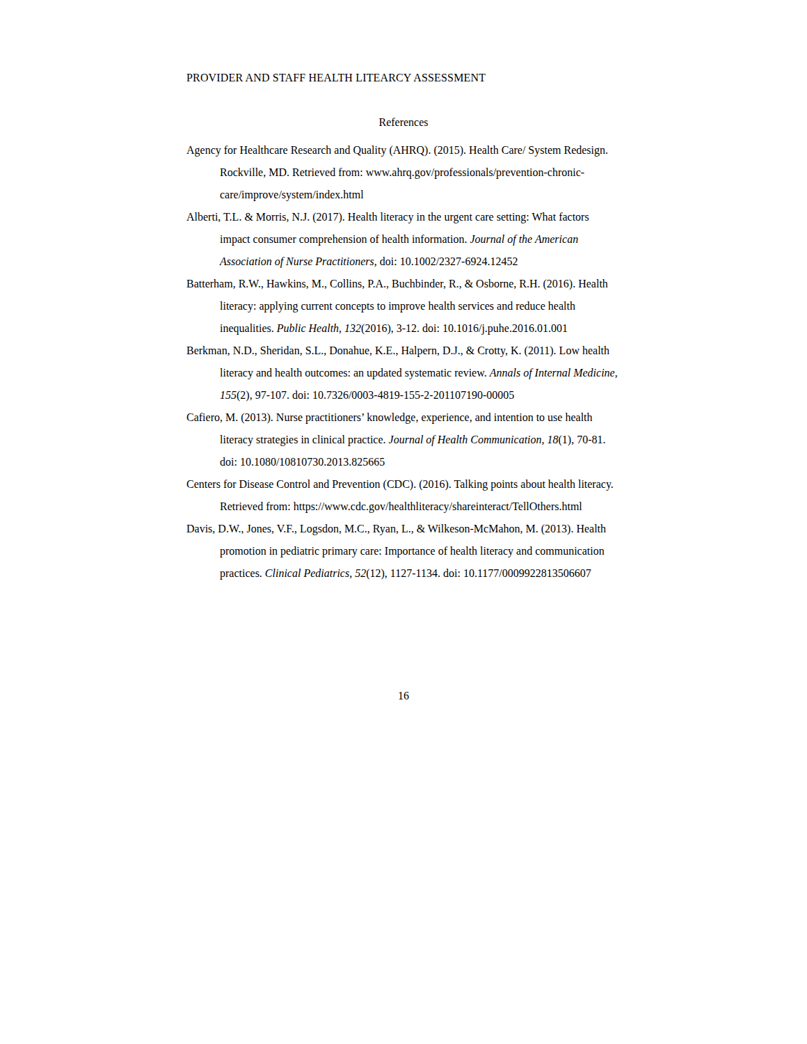Provider and Staff Health Litearcy Assessment
References
Agency for Healthcare Research and Quality (AHRQ). (2015). Health Care/ System Redesign. Rockville, MD. Retrieved from: www.ahrq.gov/professionals/prevention-chronic-care/improve/system/index.html
Alberti, T.L. & Morris, N.J. (2017). Health literacy in the urgent care setting: What factors impact consumer comprehension of health information. Journal of the American Association of Nurse Practitioners, doi: 10.1002/2327-6924.12452
Batterham, R.W., Hawkins, M., Collins, P.A., Buchbinder, R., & Osborne, R.H. (2016). Health literacy: applying current concepts to improve health services and reduce health inequalities. Public Health, 132(2016), 3-12. doi: 10.1016/j.puhe.2016.01.001
Berkman, N.D., Sheridan, S.L., Donahue, K.E., Halpern, D.J., & Crotty, K. (2011). Low health literacy and health outcomes: an updated systematic review. Annals of Internal Medicine, 155(2), 97-107. doi: 10.7326/0003-4819-155-2-201107190-00005
Cafiero, M. (2013). Nurse practitioners’ knowledge, experience, and intention to use health literacy strategies in clinical practice. Journal of Health Communication, 18(1), 70-81. doi: 10.1080/10810730.2013.825665
Centers for Disease Control and Prevention (CDC). (2016). Talking points about health literacy. Retrieved from: https://www.cdc.gov/healthliteracy/shareinteract/TellOthers.html
Davis, D.W., Jones, V.F., Logsdon, M.C., Ryan, L., & Wilkeson-McMahon, M. (2013). Health promotion in pediatric primary care: Importance of health literacy and communication practices. Clinical Pediatrics, 52(12), 1127-1134. doi: 10.1177/0009922813506607
16